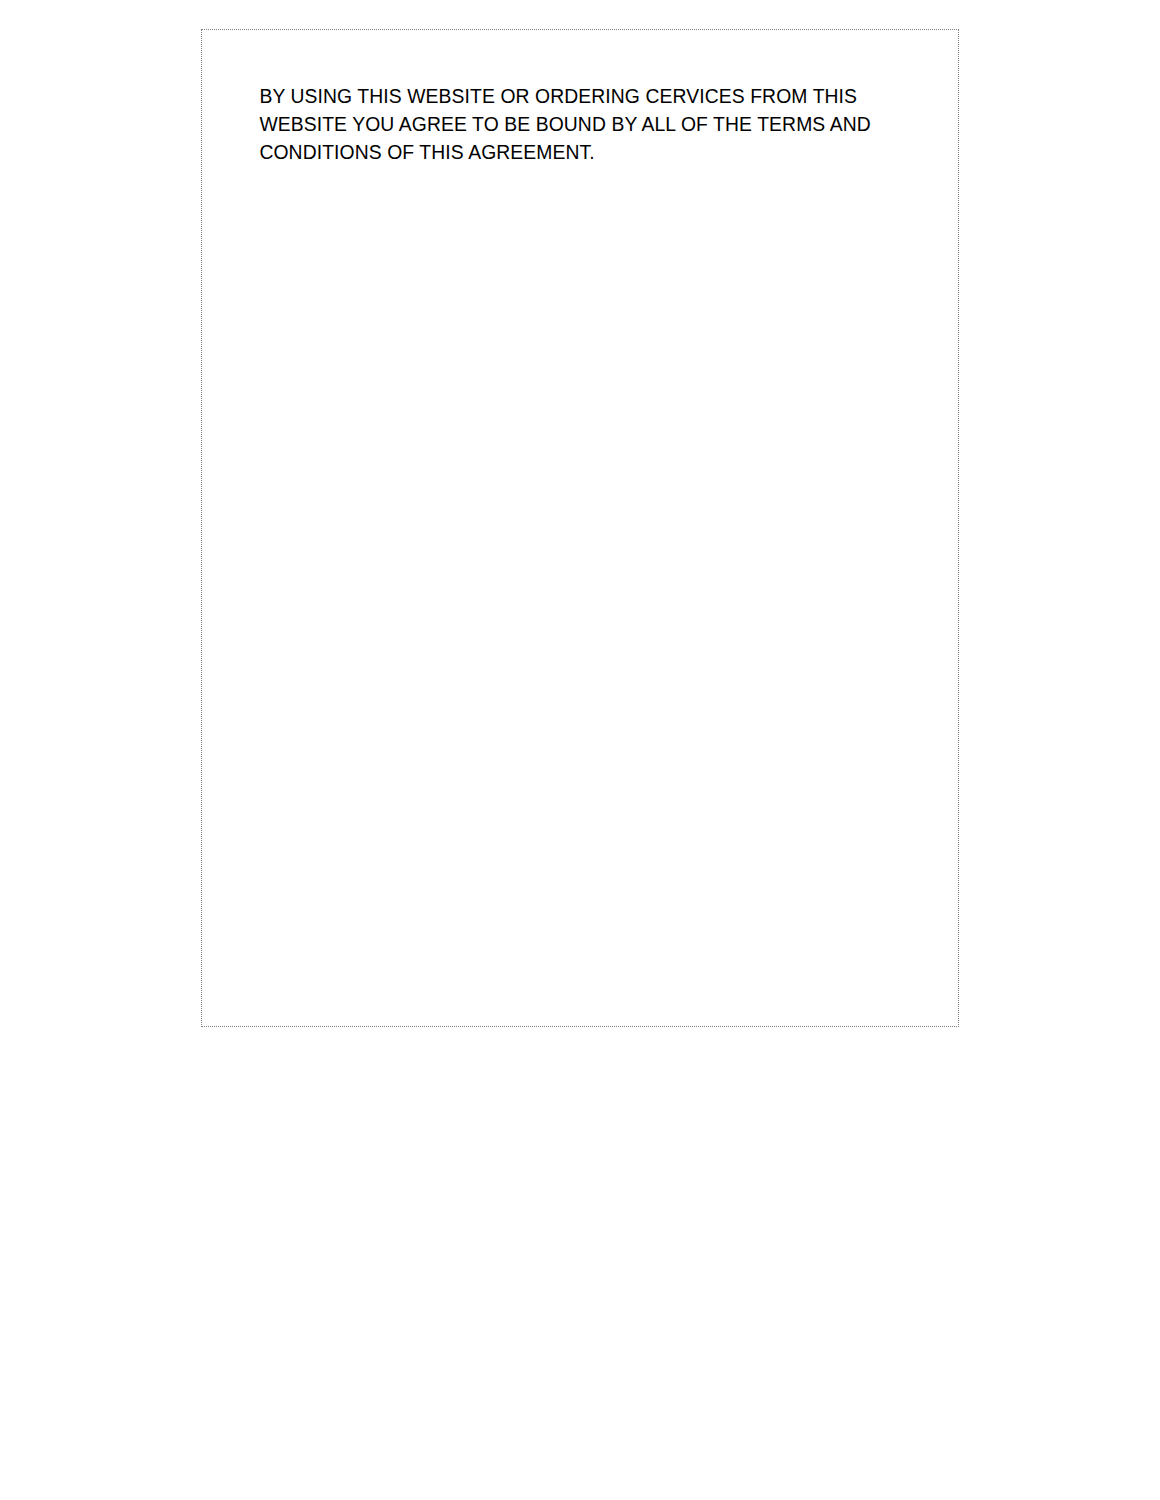BY USING THIS WEBSITE OR ORDERING CERVICES FROM THIS WEBSITE YOU AGREE TO BE BOUND BY ALL OF THE TERMS AND CONDITIONS OF THIS AGREEMENT.